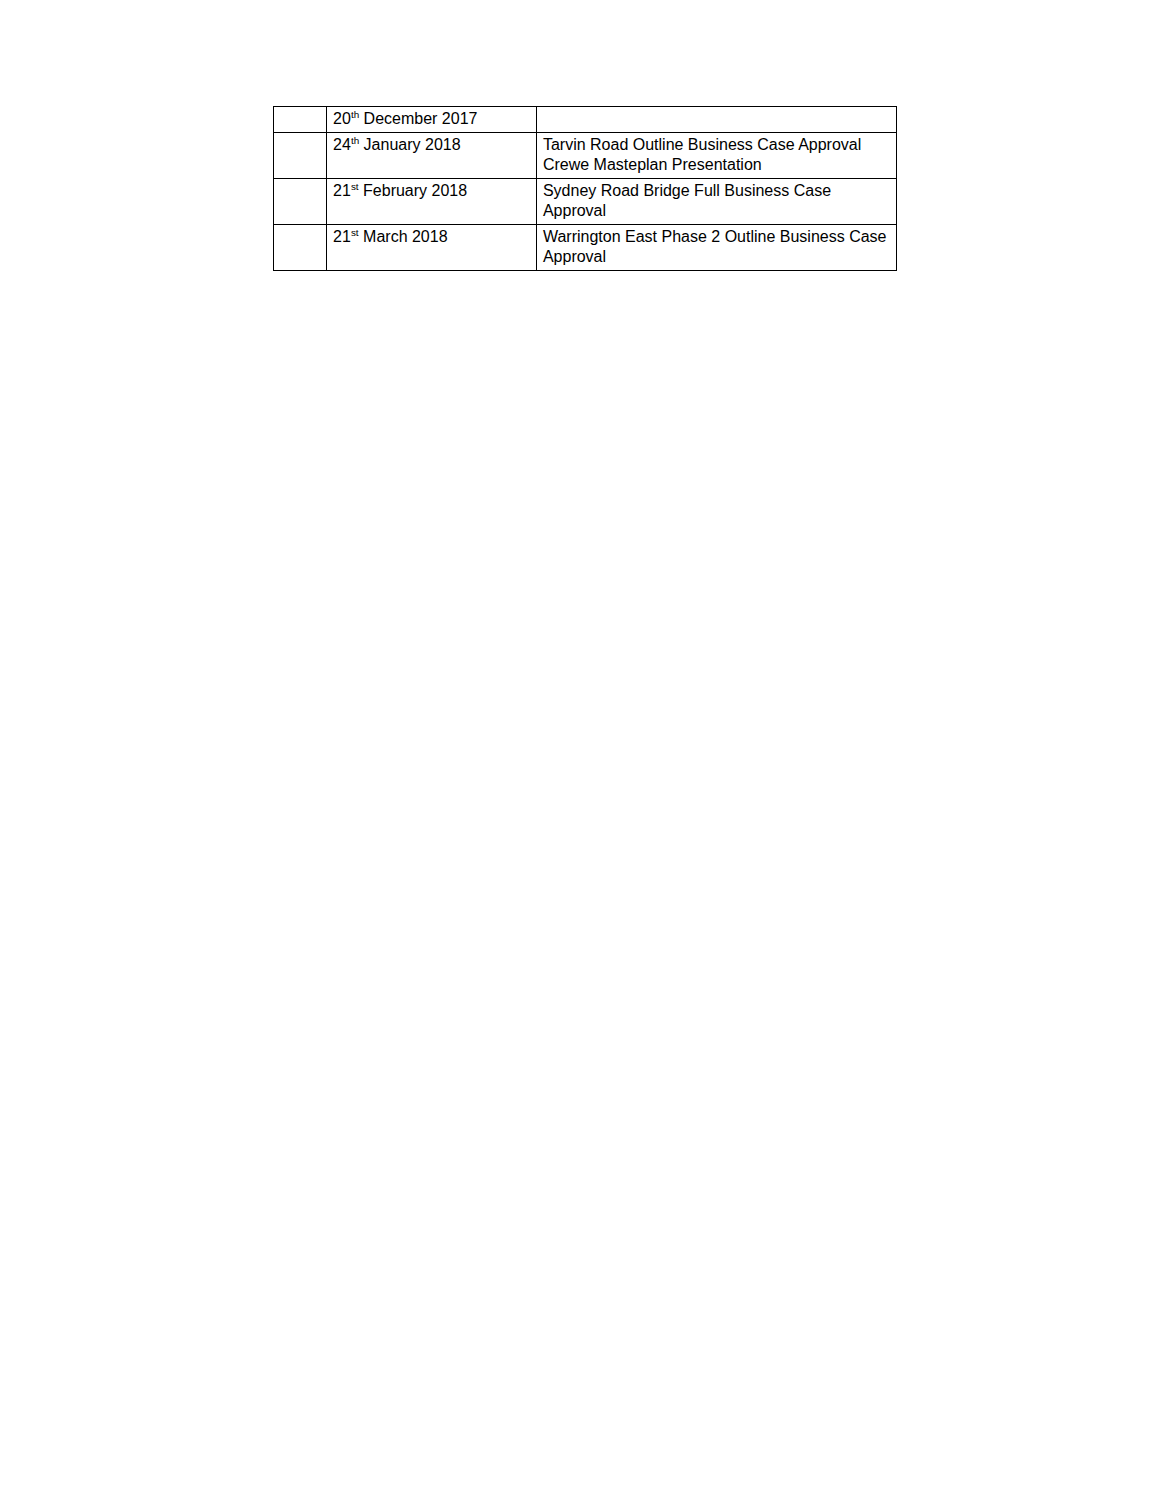| | 20 th December 2017 | |
| | 24 th January 2018 | Tarvin Road Outline Business Case Approval Crewe Masteplan Presentation |
| | 21 st February 2018 | Sydney Road Bridge Full Business Case Approval |
| | 21 st March 2018 | Warrington East Phase 2 Outline Business Case Approval |